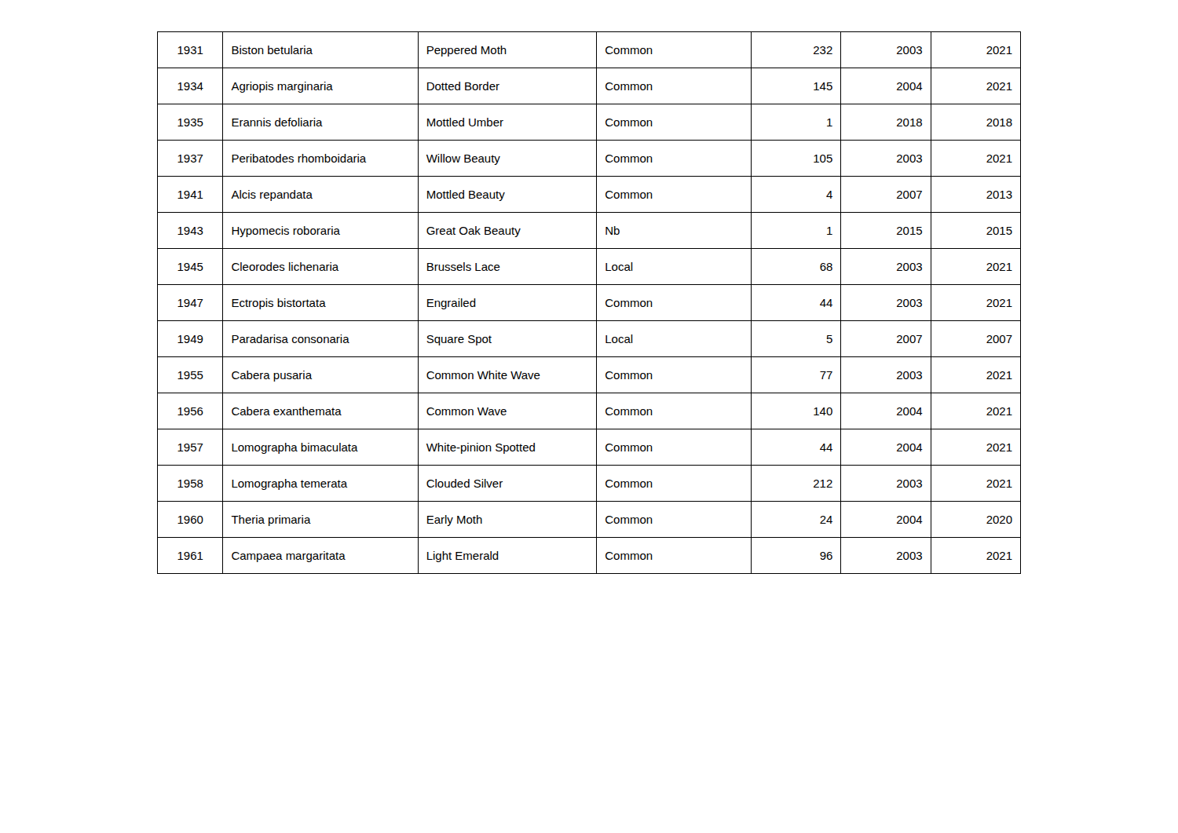| 1931 | Biston betularia | Peppered Moth | Common | 232 | 2003 | 2021 |
| 1934 | Agriopis marginaria | Dotted Border | Common | 145 | 2004 | 2021 |
| 1935 | Erannis defoliaria | Mottled Umber | Common | 1 | 2018 | 2018 |
| 1937 | Peribatodes rhomboidaria | Willow Beauty | Common | 105 | 2003 | 2021 |
| 1941 | Alcis repandata | Mottled Beauty | Common | 4 | 2007 | 2013 |
| 1943 | Hypomecis roboraria | Great Oak Beauty | Nb | 1 | 2015 | 2015 |
| 1945 | Cleorodes lichenaria | Brussels Lace | Local | 68 | 2003 | 2021 |
| 1947 | Ectropis bistortata | Engrailed | Common | 44 | 2003 | 2021 |
| 1949 | Paradarisa consonaria | Square Spot | Local | 5 | 2007 | 2007 |
| 1955 | Cabera pusaria | Common White Wave | Common | 77 | 2003 | 2021 |
| 1956 | Cabera exanthemata | Common Wave | Common | 140 | 2004 | 2021 |
| 1957 | Lomographa bimaculata | White-pinion Spotted | Common | 44 | 2004 | 2021 |
| 1958 | Lomographa temerata | Clouded Silver | Common | 212 | 2003 | 2021 |
| 1960 | Theria primaria | Early Moth | Common | 24 | 2004 | 2020 |
| 1961 | Campaea margaritata | Light Emerald | Common | 96 | 2003 | 2021 |